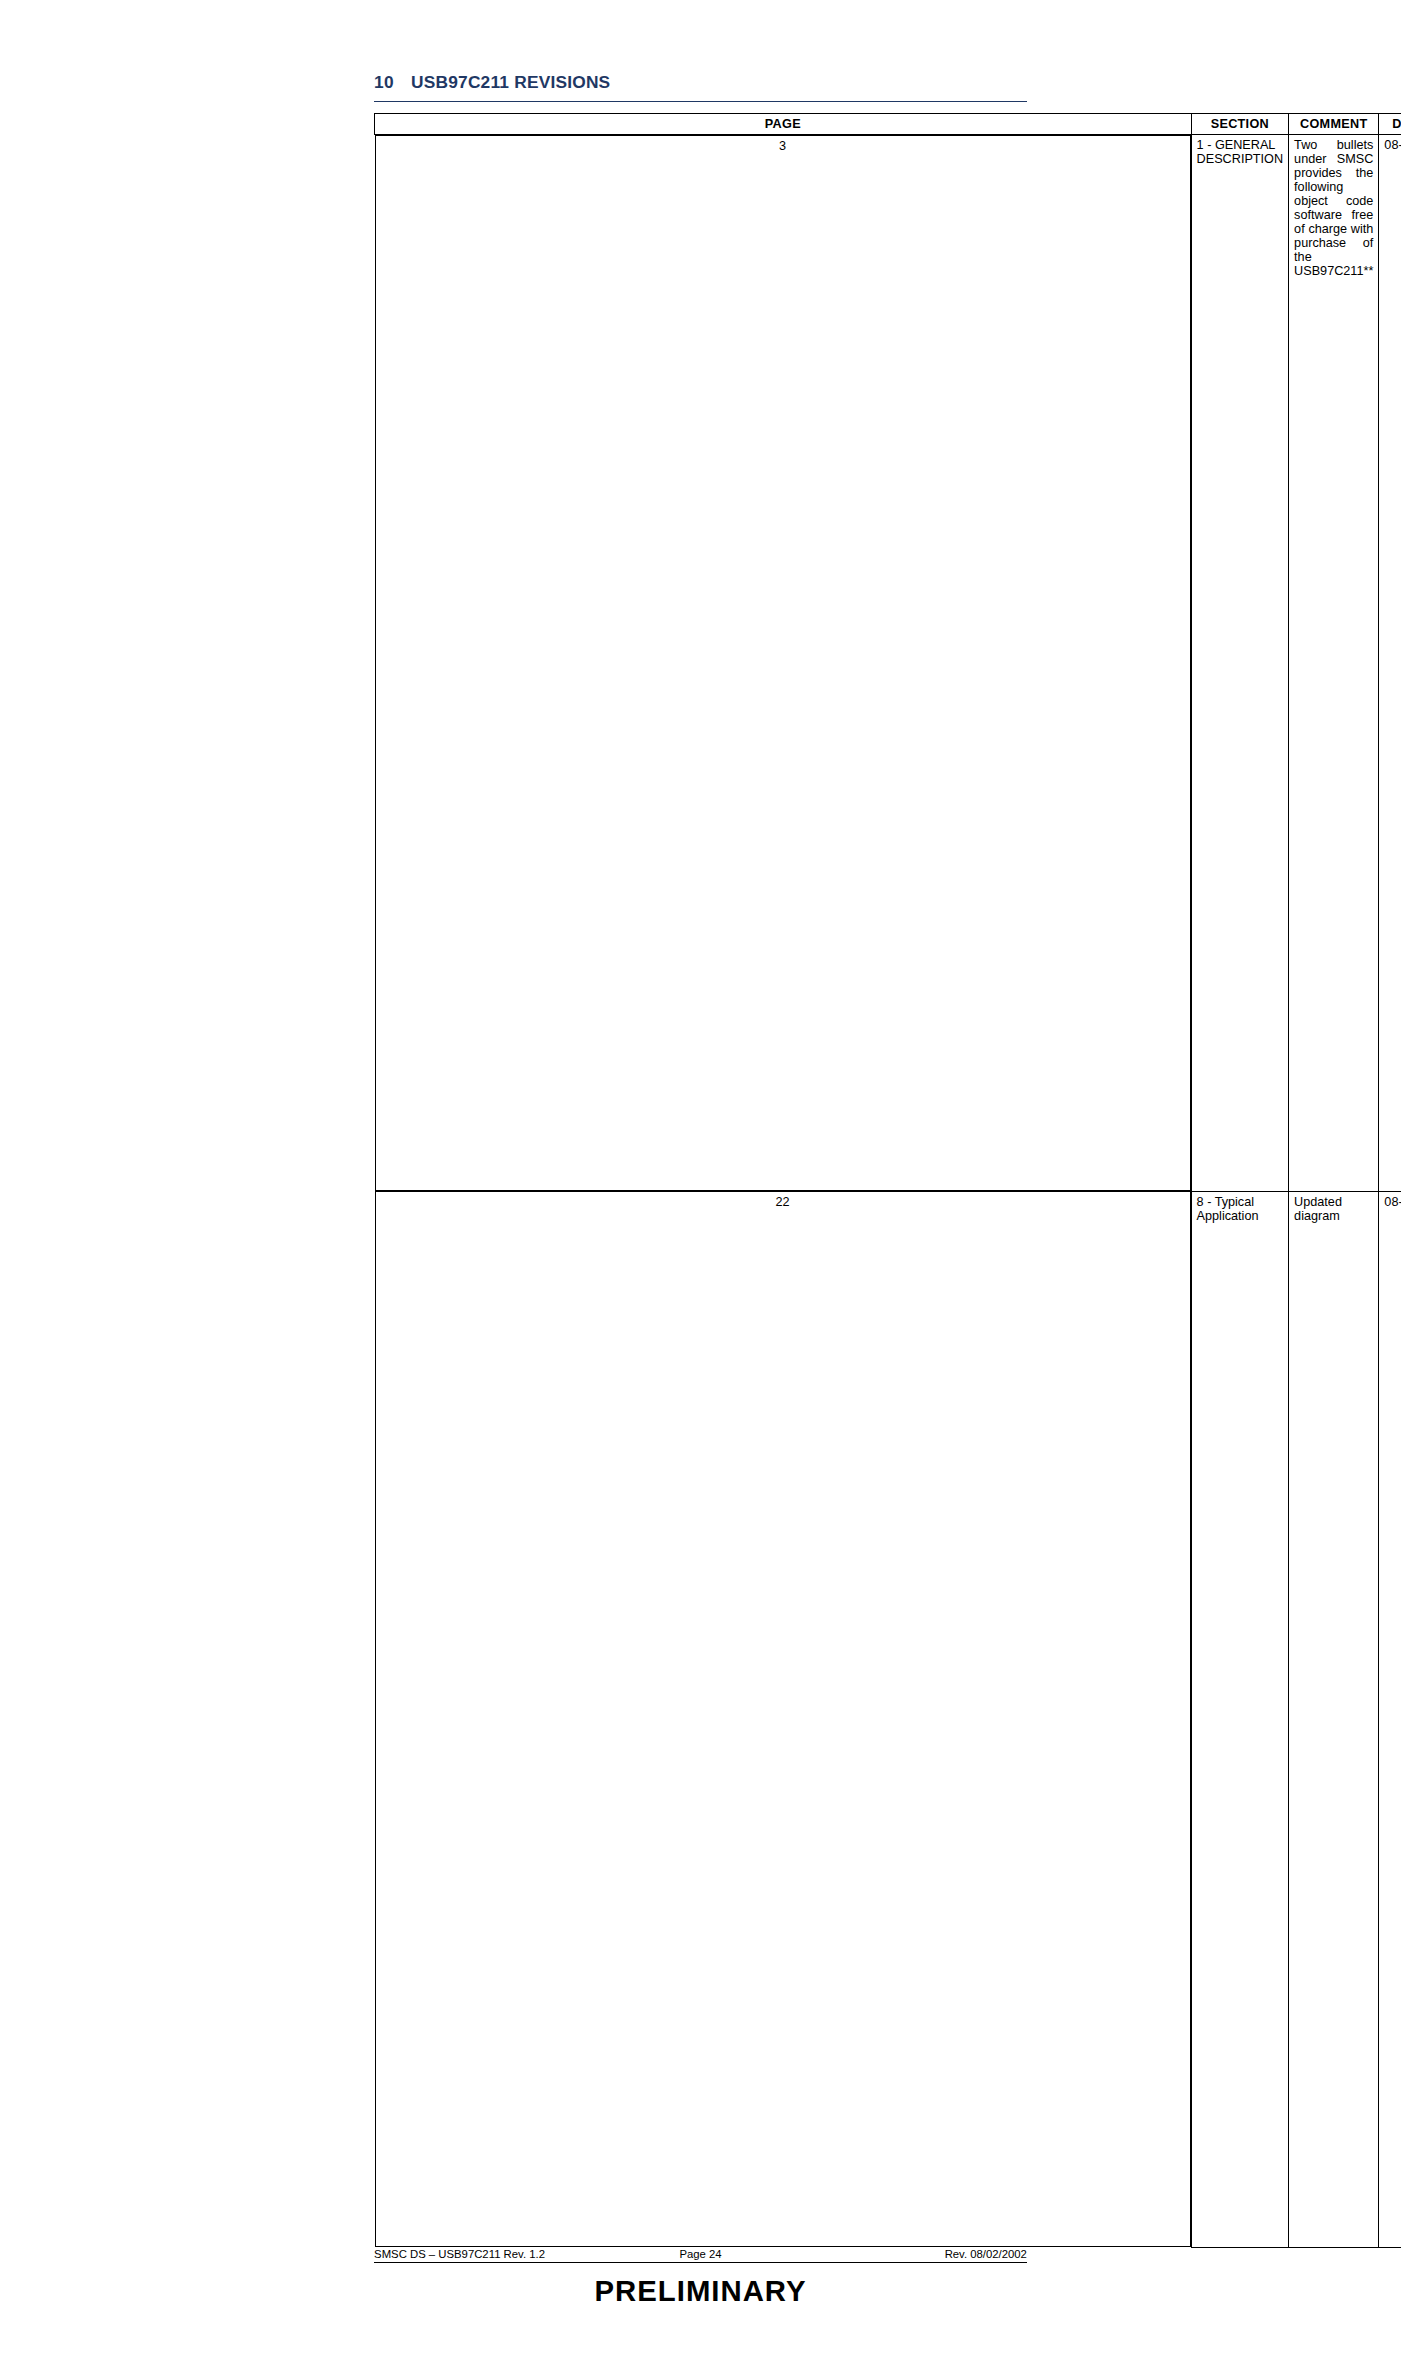10 USB97C211 REVISIONS
| PAGE | SECTION | COMMENT | DATE |
| --- | --- | --- | --- |
| 3 | 1 - GENERAL DESCRIPTION | Two bullets under SMSC provides the following object code software free of charge with purchase of the USB97C211** | 08-02-02 |
| 22 | 8 - Typical Application | Updated diagram | 08-02-02 |
SMSC DS – USB97C211 Rev. 1.2
Page 24
Rev. 08/02/2002
PRELIMINARY